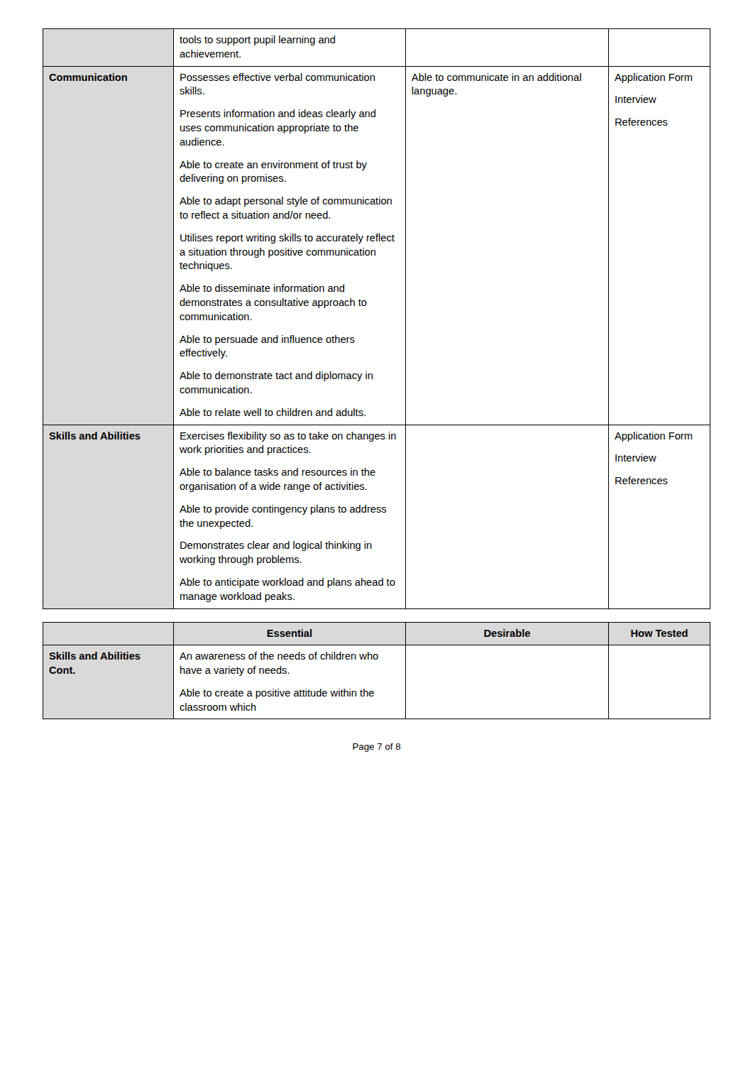| | tools to support pupil learning and achievement. | | |
| Communication | Possesses effective verbal communication skills. Presents information and ideas clearly and uses communication appropriate to the audience. Able to create an environment of trust by delivering on promises. Able to adapt personal style of communication to reflect a situation and/or need. Utilises report writing skills to accurately reflect a situation through positive communication techniques. Able to disseminate information and demonstrates a consultative approach to communication. Able to persuade and influence others effectively. Able to demonstrate tact and diplomacy in communication. Able to relate well to children and adults. | Able to communicate in an additional language. | Application Form Interview References |
| Skills and Abilities | Exercises flexibility so as to take on changes in work priorities and practices. Able to balance tasks and resources in the organisation of a wide range of activities. Able to provide contingency plans to address the unexpected. Demonstrates clear and logical thinking in working through problems. Able to anticipate workload and plans ahead to manage workload peaks. | | Application Form Interview References |
| | Essential | Desirable | How Tested |
| Skills and Abilities Cont. | An awareness of the needs of children who have a variety of needs. Able to create a positive attitude within the classroom which | | |
Page 7 of 8